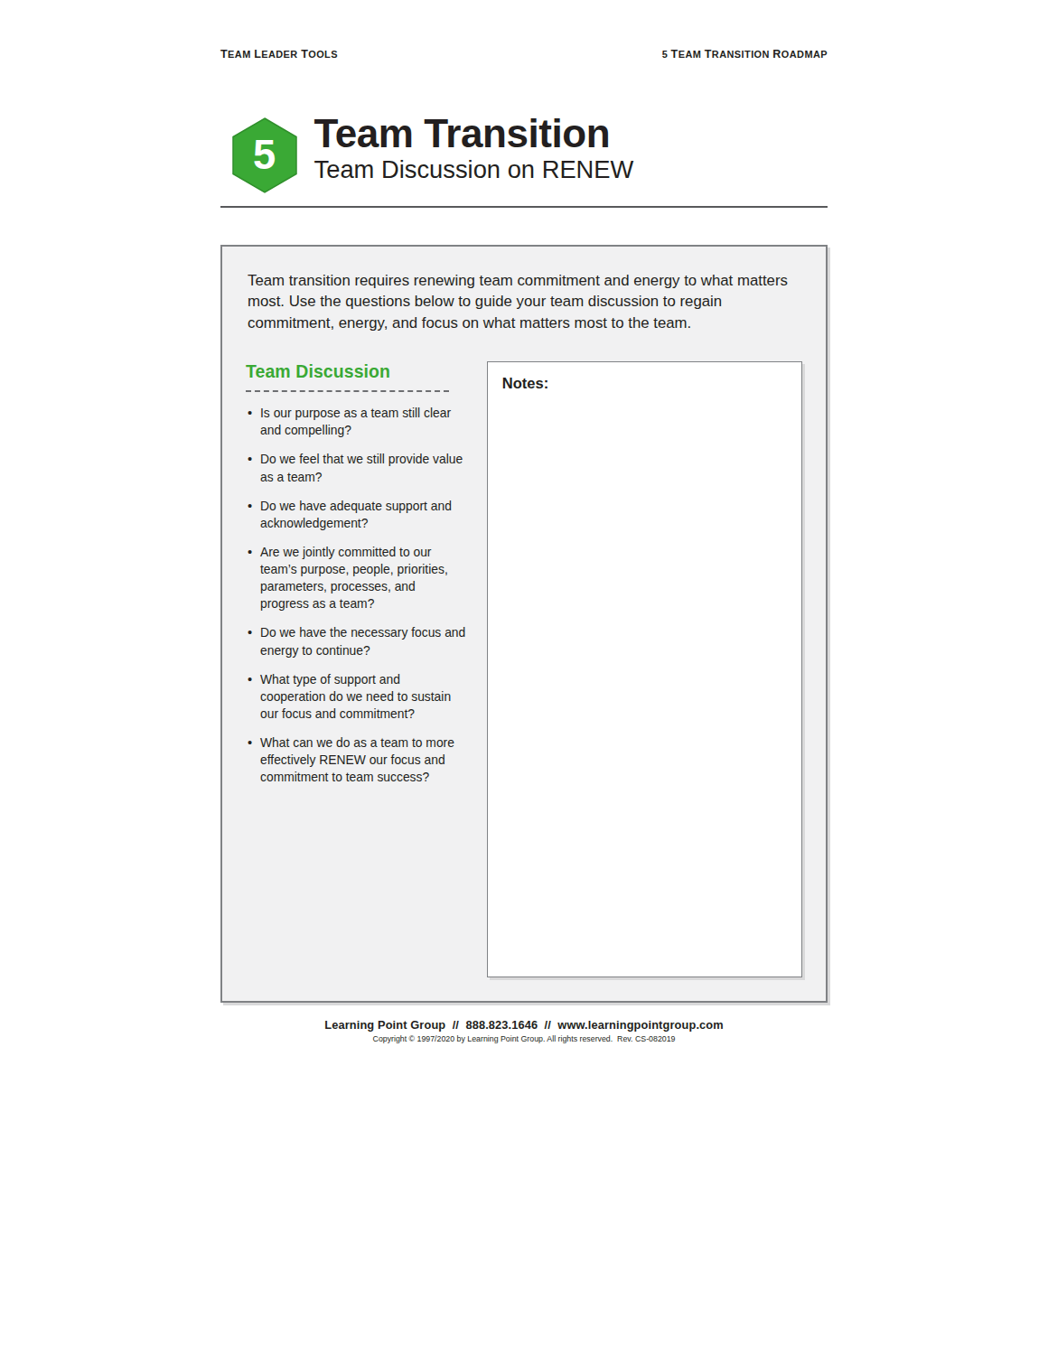TEAM LEADER TOOLS
5 TEAM TRANSITION ROADMAP
5
Team Transition
Team Discussion on RENEW
Team transition requires renewing team commitment and energy to what matters most. Use the questions below to guide your team discussion to regain commitment, energy, and focus on what matters most to the team.
Team Discussion
Is our purpose as a team still clear and compelling?
Do we feel that we still provide value as a team?
Do we have adequate support and acknowledgement?
Are we jointly committed to our team’s purpose, people, priorities, parameters, processes, and progress as a team?
Do we have the necessary focus and energy to continue?
What type of support and cooperation do we need to sustain our focus and commitment?
What can we do as a team to more effectively RENEW our focus and commitment to team success?
Notes:
Learning Point Group // 888.823.1646 // www.learningpointgroup.com
Copyright © 1997/2020 by Learning Point Group. All rights reserved. Rev. CS-082019